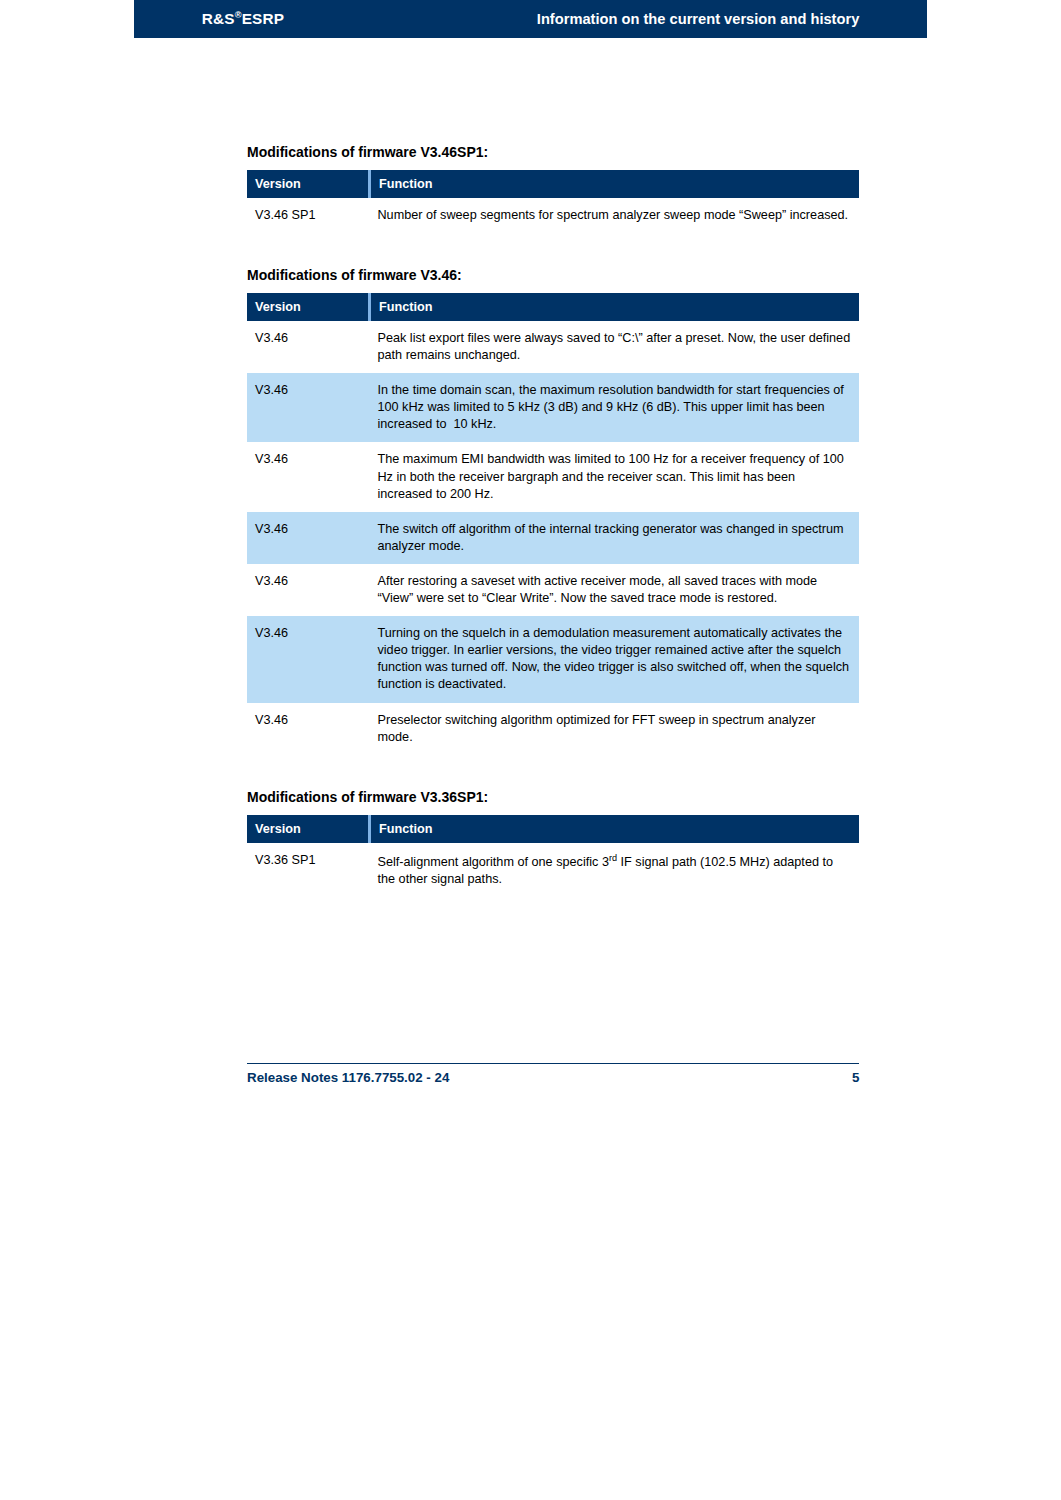R&S®ESRP
Information on the current version and history
Modifications of firmware V3.46SP1:
| Version | Function |
| --- | --- |
| V3.46 SP1 | Number of sweep segments for spectrum analyzer sweep mode “Sweep” increased. |
Modifications of firmware V3.46:
| Version | Function |
| --- | --- |
| V3.46 | Peak list export files were always saved to “C:\” after a preset. Now, the user defined path remains unchanged. |
| V3.46 | In the time domain scan, the maximum resolution bandwidth for start frequencies of 100 kHz was limited to 5 kHz (3 dB) and 9 kHz (6 dB). This upper limit has been increased to 10 kHz. |
| V3.46 | The maximum EMI bandwidth was limited to 100 Hz for a receiver frequency of 100 Hz in both the receiver bargraph and the receiver scan. This limit has been increased to 200 Hz. |
| V3.46 | The switch off algorithm of the internal tracking generator was changed in spectrum analyzer mode. |
| V3.46 | After restoring a saveset with active receiver mode, all saved traces with mode “View” were set to “Clear Write”. Now the saved trace mode is restored. |
| V3.46 | Turning on the squelch in a demodulation measurement automatically activates the video trigger. In earlier versions, the video trigger remained active after the squelch function was turned off. Now, the video trigger is also switched off, when the squelch function is deactivated. |
| V3.46 | Preselector switching algorithm optimized for FFT sweep in spectrum analyzer mode. |
Modifications of firmware V3.36SP1:
| Version | Function |
| --- | --- |
| V3.36 SP1 | Self-alignment algorithm of one specific 3 rd IF signal path (102.5 MHz) adapted to the other signal paths. |
Release Notes 1176.7755.02 - 24
5